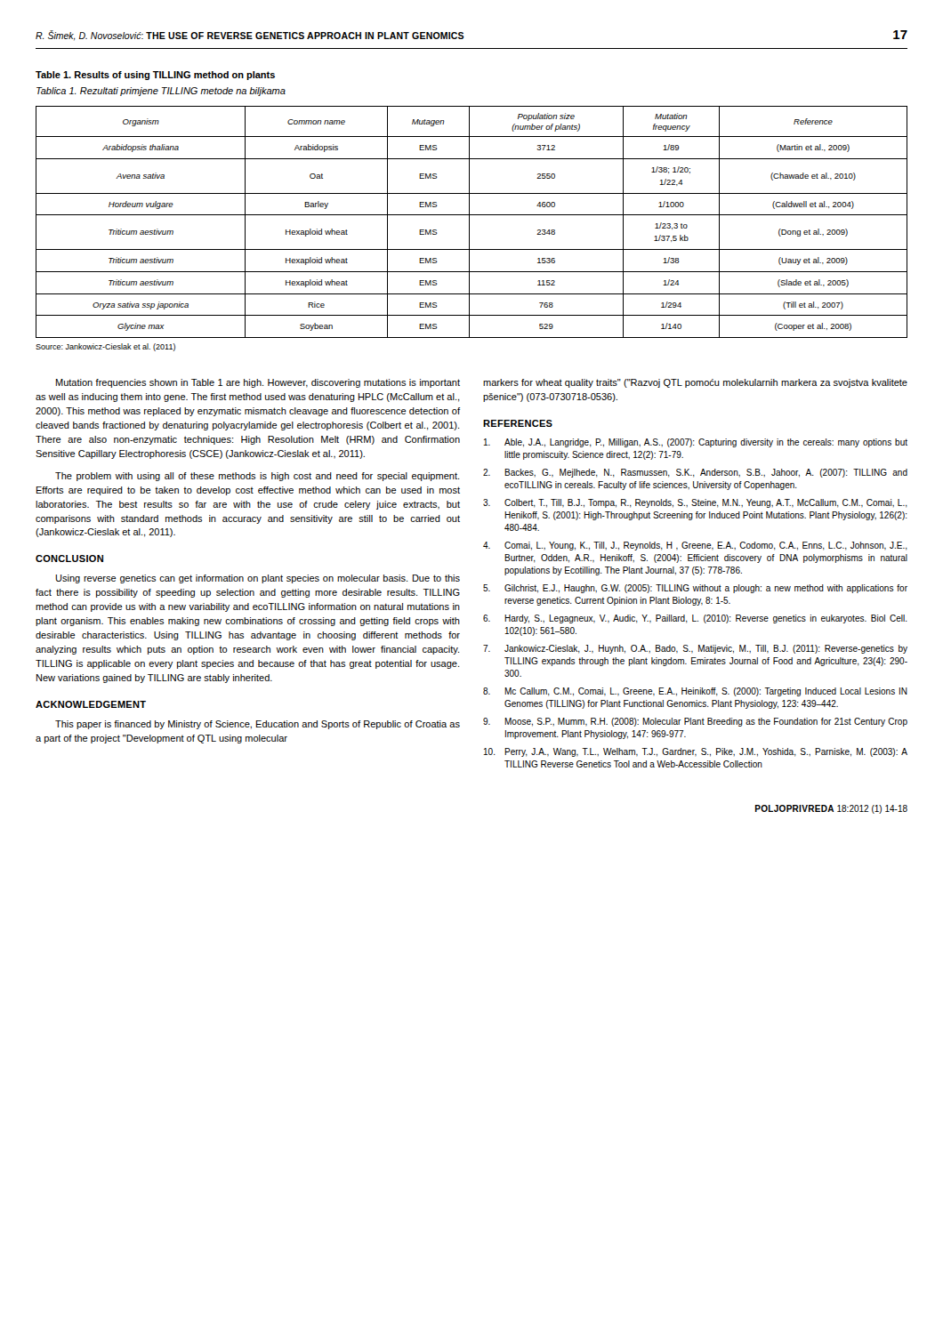R. Šimek, D. Novoselović: THE USE OF REVERSE GENETICS APPROACH IN PLANT GENOMICS
17
Table 1. Results of using TILLING method on plants
Tablica 1. Rezultati primjene TILLING metode na biljkama
| Organism | Common name | Mutagen | Population size (number of plants) | Mutation frequency | Reference |
| --- | --- | --- | --- | --- | --- |
| Arabidopsis thaliana | Arabidopsis | EMS | 3712 | 1/89 | (Martin et al., 2009) |
| Avena sativa | Oat | EMS | 2550 | 1/38; 1/20; 1/22,4 | (Chawade et al., 2010) |
| Hordeum vulgare | Barley | EMS | 4600 | 1/1000 | (Caldwell et al., 2004) |
| Triticum aestivum | Hexaploid wheat | EMS | 2348 | 1/23,3 to 1/37,5 kb | (Dong et al., 2009) |
| Triticum aestivum | Hexaploid wheat | EMS | 1536 | 1/38 | (Uauy et al., 2009) |
| Triticum aestivum | Hexaploid wheat | EMS | 1152 | 1/24 | (Slade et al., 2005) |
| Oryza sativa ssp japonica | Rice | EMS | 768 | 1/294 | (Till et al., 2007) |
| Glycine max | Soybean | EMS | 529 | 1/140 | (Cooper et al., 2008) |
Source: Jankowicz-Cieslak et al. (2011)
Mutation frequencies shown in Table 1 are high. However, discovering mutations is important as well as inducing them into gene. The first method used was denaturing HPLC (McCallum et al., 2000). This method was replaced by enzymatic mismatch cleavage and fluorescence detection of cleaved bands fractioned by denaturing polyacrylamide gel electrophoresis (Colbert et al., 2001). There are also non-enzymatic techniques: High Resolution Melt (HRM) and Confirmation Sensitive Capillary Electrophoresis (CSCE) (Jankowicz-Cieslak et al., 2011).
The problem with using all of these methods is high cost and need for special equipment. Efforts are required to be taken to develop cost effective method which can be used in most laboratories. The best results so far are with the use of crude celery juice extracts, but comparisons with standard methods in accuracy and sensitivity are still to be carried out (Jankowicz-Cieslak et al., 2011).
Conclusion
Using reverse genetics can get information on plant species on molecular basis. Due to this fact there is possibility of speeding up selection and getting more desirable results. TILLING method can provide us with a new variability and ecoTILLING information on natural mutations in plant organism. This enables making new combinations of crossing and getting field crops with desirable characteristics. Using TILLING has advantage in choosing different methods for analyzing results which puts an option to research work even with lower financial capacity. TILLING is applicable on every plant species and because of that has great potential for usage. New variations gained by TILLING are stably inherited.
Acknowledgement
This paper is financed by Ministry of Science, Education and Sports of Republic of Croatia as a part of the project "Development of QTL using molecular
markers for wheat quality traits" ("Razvoj QTL pomoću molekularnih markera za svojstva kvalitete pšenice") (073-0730718-0536).
References
Able, J.A., Langridge, P., Milligan, A.S., (2007): Capturing diversity in the cereals: many options but little promiscuity. Science direct, 12(2): 71-79.
Backes, G., Mejlhede, N., Rasmussen, S.K., Anderson, S.B., Jahoor, A. (2007): TILLING and ecoTILLING in cereals. Faculty of life sciences, University of Copenhagen.
Colbert, T., Till, B.J., Tompa, R., Reynolds, S., Steine, M.N., Yeung, A.T., McCallum, C.M., Comai, L., Henikoff, S. (2001): High-Throughput Screening for Induced Point Mutations. Plant Physiology, 126(2): 480-484.
Comai, L., Young, K., Till, J., Reynolds, H , Greene, E.A., Codomo, C.A., Enns, L.C., Johnson, J.E., Burtner, Odden, A.R., Henikoff, S. (2004): Efficient discovery of DNA polymorphisms in natural populations by Ecotilling. The Plant Journal, 37 (5): 778-786.
Gilchrist, E.J., Haughn, G.W. (2005): TILLING without a plough: a new method with applications for reverse genetics. Current Opinion in Plant Biology, 8: 1-5.
Hardy, S., Legagneux, V., Audic, Y., Paillard, L. (2010): Reverse genetics in eukaryotes. Biol Cell. 102(10): 561–580.
Jankowicz-Cieslak, J., Huynh, O.A., Bado, S., Matijevic, M., Till, B.J. (2011): Reverse-genetics by TILLING expands through the plant kingdom. Emirates Journal of Food and Agriculture, 23(4): 290-300.
Mc Callum, C.M., Comai, L., Greene, E.A., Heinikoff, S. (2000): Targeting Induced Local Lesions IN Genomes (TILLING) for Plant Functional Genomics. Plant Physiology, 123: 439–442.
Moose, S.P., Mumm, R.H. (2008): Molecular Plant Breeding as the Foundation for 21st Century Crop Improvement. Plant Physiology, 147: 969-977.
Perry, J.A., Wang, T.L., Welham, T.J., Gardner, S., Pike, J.M., Yoshida, S., Parniske, M. (2003): A TILLING Reverse Genetics Tool and a Web-Accessible Collection
POLJOPRIVREDA 18:2012 (1) 14-18